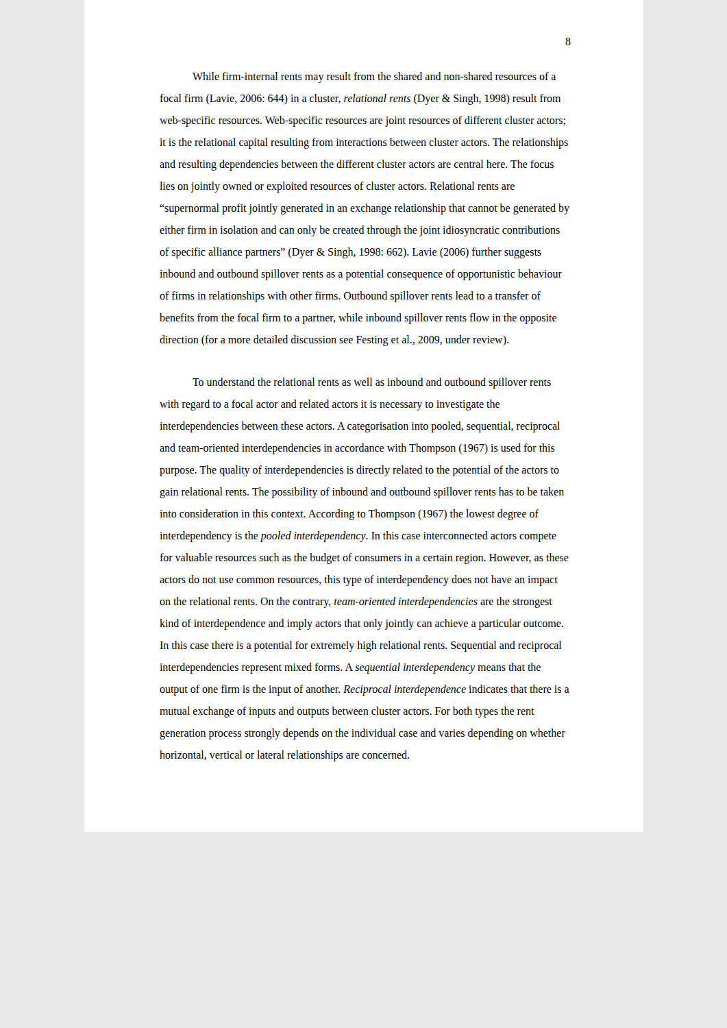8
While firm-internal rents may result from the shared and non-shared resources of a focal firm (Lavie, 2006: 644) in a cluster, relational rents (Dyer & Singh, 1998) result from web-specific resources. Web-specific resources are joint resources of different cluster actors; it is the relational capital resulting from interactions between cluster actors. The relationships and resulting dependencies between the different cluster actors are central here. The focus lies on jointly owned or exploited resources of cluster actors. Relational rents are “supernormal profit jointly generated in an exchange relationship that cannot be generated by either firm in isolation and can only be created through the joint idiosyncratic contributions of specific alliance partners” (Dyer & Singh, 1998: 662). Lavie (2006) further suggests inbound and outbound spillover rents as a potential consequence of opportunistic behaviour of firms in relationships with other firms. Outbound spillover rents lead to a transfer of benefits from the focal firm to a partner, while inbound spillover rents flow in the opposite direction (for a more detailed discussion see Festing et al., 2009, under review).
To understand the relational rents as well as inbound and outbound spillover rents with regard to a focal actor and related actors it is necessary to investigate the interdependencies between these actors. A categorisation into pooled, sequential, reciprocal and team-oriented interdependencies in accordance with Thompson (1967) is used for this purpose. The quality of interdependencies is directly related to the potential of the actors to gain relational rents. The possibility of inbound and outbound spillover rents has to be taken into consideration in this context. According to Thompson (1967) the lowest degree of interdependency is the pooled interdependency. In this case interconnected actors compete for valuable resources such as the budget of consumers in a certain region. However, as these actors do not use common resources, this type of interdependency does not have an impact on the relational rents. On the contrary, team-oriented interdependencies are the strongest kind of interdependence and imply actors that only jointly can achieve a particular outcome. In this case there is a potential for extremely high relational rents. Sequential and reciprocal interdependencies represent mixed forms. A sequential interdependency means that the output of one firm is the input of another. Reciprocal interdependence indicates that there is a mutual exchange of inputs and outputs between cluster actors. For both types the rent generation process strongly depends on the individual case and varies depending on whether horizontal, vertical or lateral relationships are concerned.